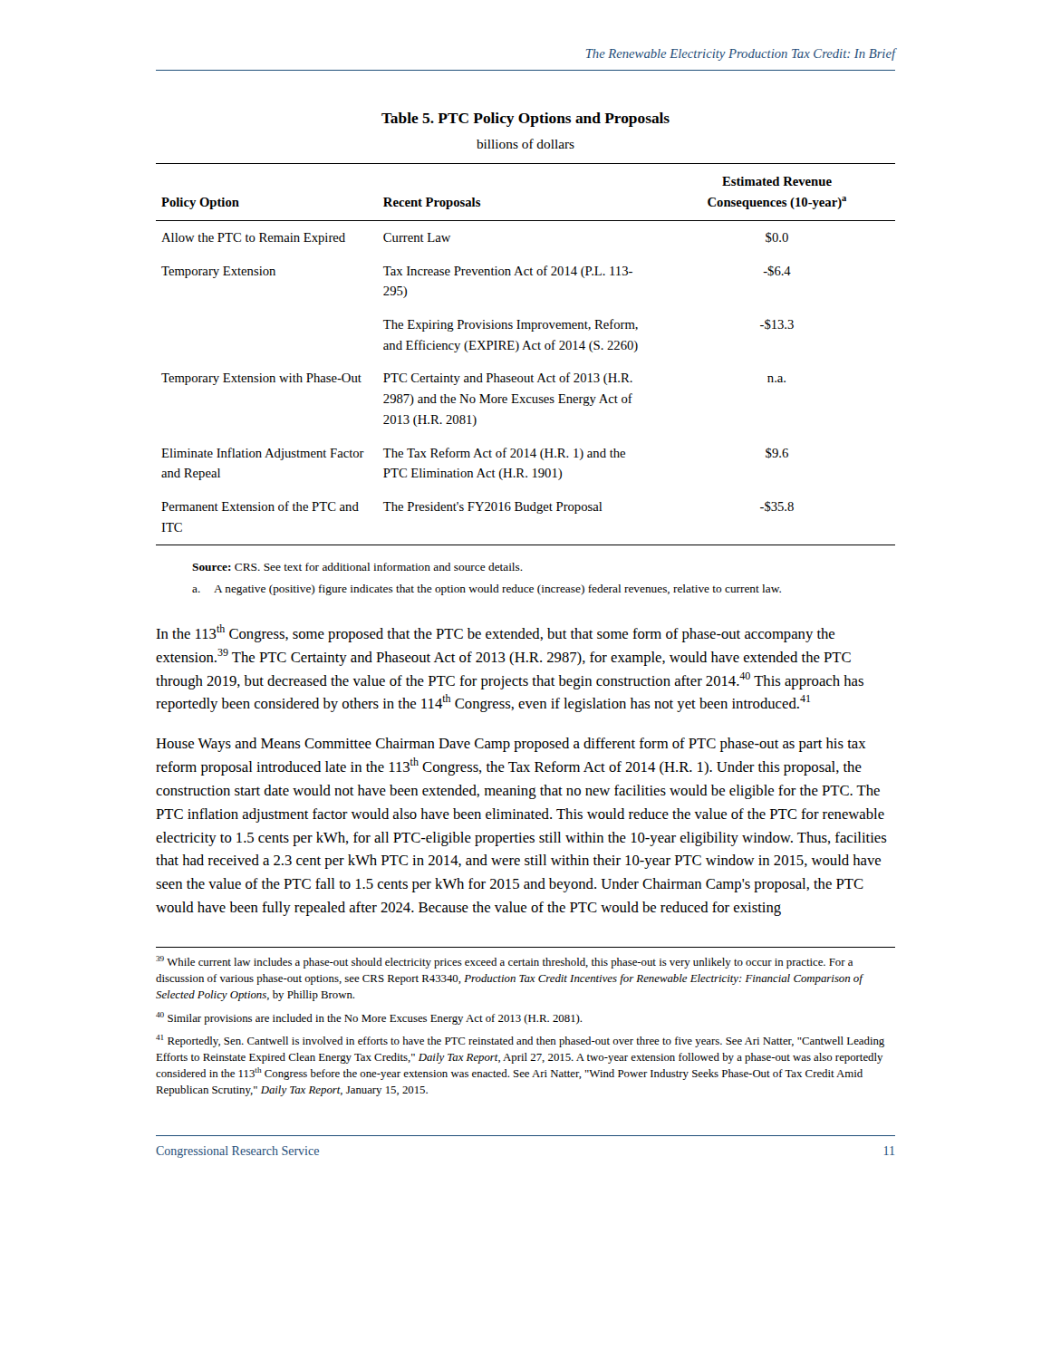The Renewable Electricity Production Tax Credit: In Brief
Table 5. PTC Policy Options and Proposals
billions of dollars
| Policy Option | Recent Proposals | Estimated Revenue Consequences (10-year) a |
| --- | --- | --- |
| Allow the PTC to Remain Expired | Current Law | $0.0 |
| Temporary Extension | Tax Increase Prevention Act of 2014 (P.L. 113-295) | -$6.4 |
| | The Expiring Provisions Improvement, Reform, and Efficiency (EXPIRE) Act of 2014 (S. 2260) | -$13.3 |
| Temporary Extension with Phase-Out | PTC Certainty and Phaseout Act of 2013 (H.R. 2987) and the No More Excuses Energy Act of 2013 (H.R. 2081) | n.a. |
| Eliminate Inflation Adjustment Factor and Repeal | The Tax Reform Act of 2014 (H.R. 1) and the PTC Elimination Act (H.R. 1901) | $9.6 |
| Permanent Extension of the PTC and ITC | The President's FY2016 Budget Proposal | -$35.8 |
Source: CRS. See text for additional information and source details.
a.
A negative (positive) figure indicates that the option would reduce (increase) federal revenues, relative to current law.
In the 113th Congress, some proposed that the PTC be extended, but that some form of phase-out accompany the extension.39 The PTC Certainty and Phaseout Act of 2013 (H.R. 2987), for example, would have extended the PTC through 2019, but decreased the value of the PTC for projects that begin construction after 2014.40 This approach has reportedly been considered by others in the 114th Congress, even if legislation has not yet been introduced.41
House Ways and Means Committee Chairman Dave Camp proposed a different form of PTC phase-out as part his tax reform proposal introduced late in the 113th Congress, the Tax Reform Act of 2014 (H.R. 1). Under this proposal, the construction start date would not have been extended, meaning that no new facilities would be eligible for the PTC. The PTC inflation adjustment factor would also have been eliminated. This would reduce the value of the PTC for renewable electricity to 1.5 cents per kWh, for all PTC-eligible properties still within the 10-year eligibility window. Thus, facilities that had received a 2.3 cent per kWh PTC in 2014, and were still within their 10-year PTC window in 2015, would have seen the value of the PTC fall to 1.5 cents per kWh for 2015 and beyond. Under Chairman Camp's proposal, the PTC would have been fully repealed after 2024. Because the value of the PTC would be reduced for existing
39 While current law includes a phase-out should electricity prices exceed a certain threshold, this phase-out is very unlikely to occur in practice. For a discussion of various phase-out options, see CRS Report R43340, Production Tax Credit Incentives for Renewable Electricity: Financial Comparison of Selected Policy Options, by Phillip Brown.
40 Similar provisions are included in the No More Excuses Energy Act of 2013 (H.R. 2081).
41 Reportedly, Sen. Cantwell is involved in efforts to have the PTC reinstated and then phased-out over three to five years. See Ari Natter, "Cantwell Leading Efforts to Reinstate Expired Clean Energy Tax Credits," Daily Tax Report, April 27, 2015. A two-year extension followed by a phase-out was also reportedly considered in the 113th Congress before the one-year extension was enacted. See Ari Natter, "Wind Power Industry Seeks Phase-Out of Tax Credit Amid Republican Scrutiny," Daily Tax Report, January 15, 2015.
Congressional Research Service 11